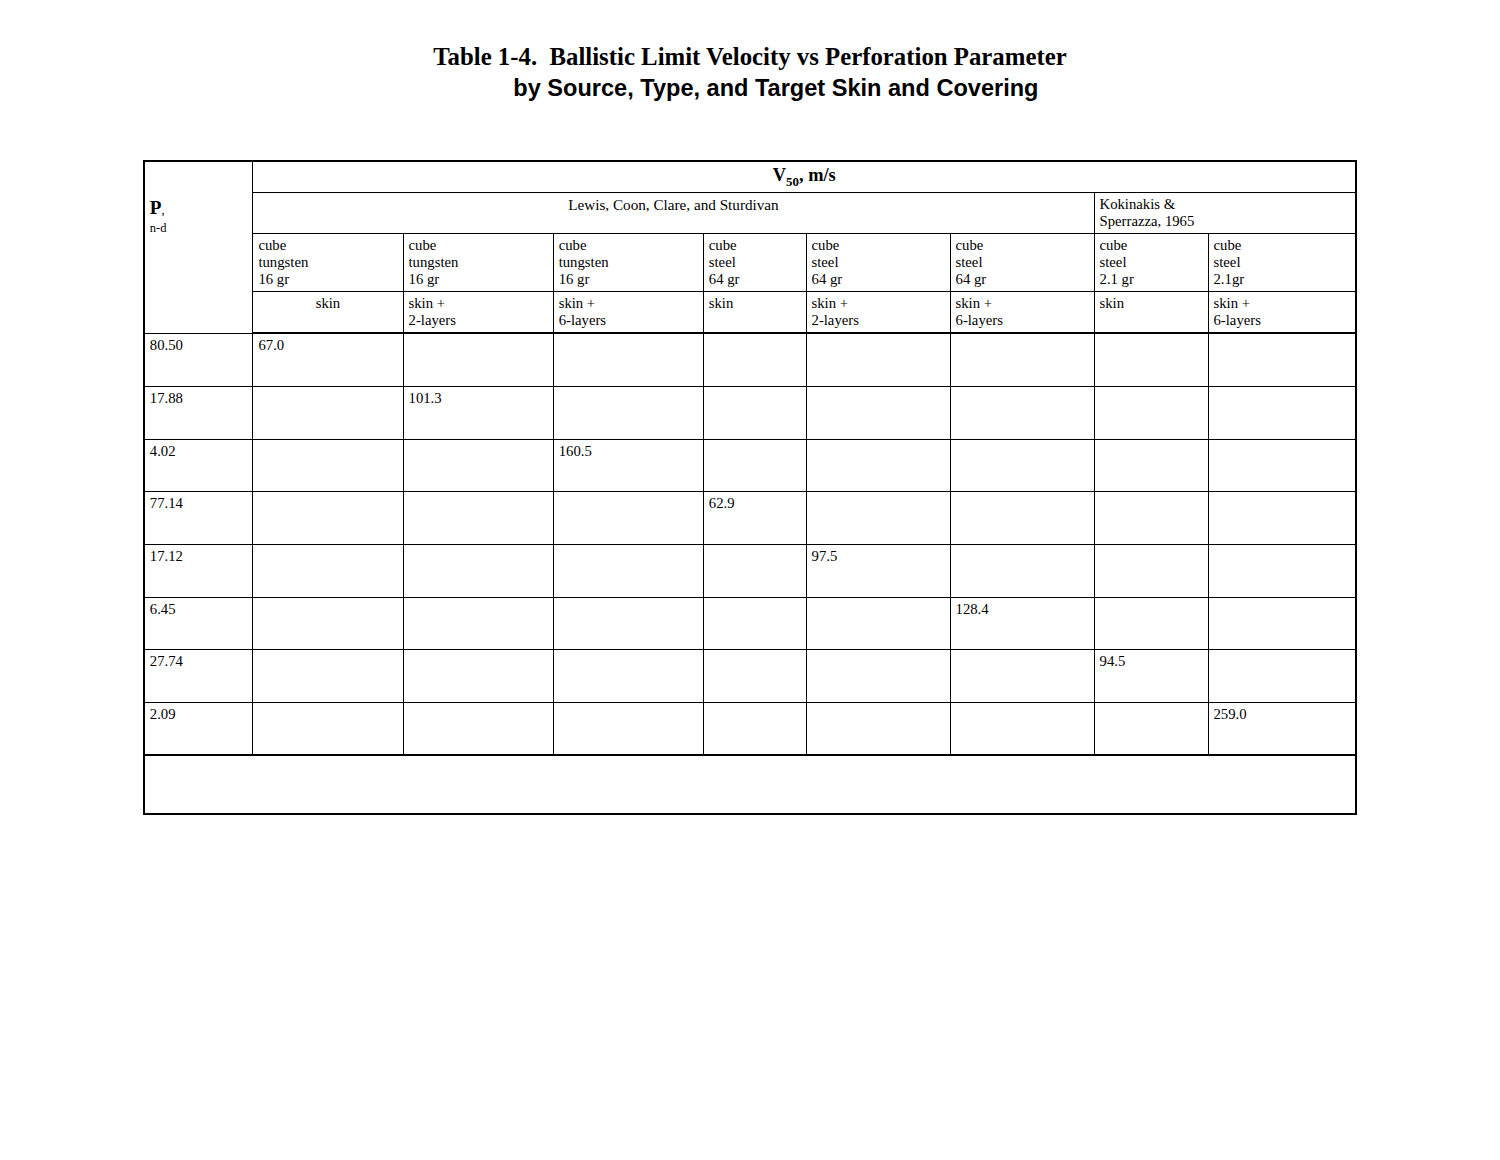Table 1-4. Ballistic Limit Velocity vs Perforation Parameter by Source, Type, and Target Skin and Covering
| P , n-d | V 50 , m/s |
| Lewis, Coon, Clare, and Sturdivan | Kokinakis & Sperrazza, 1965 |
| cube tungsten 16 gr | cube tungsten 16 gr | cube tungsten 16 gr | cube steel 64 gr | cube steel 64 gr | cube steel 64 gr | cube steel 2.1 gr | cube steel 2.1gr |
| skin | skin + 2-layers | skin + 6-layers | skin | skin + 2-layers | skin + 6-layers | skin | skin + 6-layers |
| 80.50 | 67.0 | | | | | | | |
| 17.88 | | 101.3 | | | | | | |
| 4.02 | | | 160.5 | | | | | |
| 77.14 | | | | 62.9 | | | | |
| 17.12 | | | | | 97.5 | | | |
| 6.45 | | | | | | 128.4 | | |
| 27.74 | | | | | | | 94.5 | |
| 2.09 | | | | | | | | 259.0 |